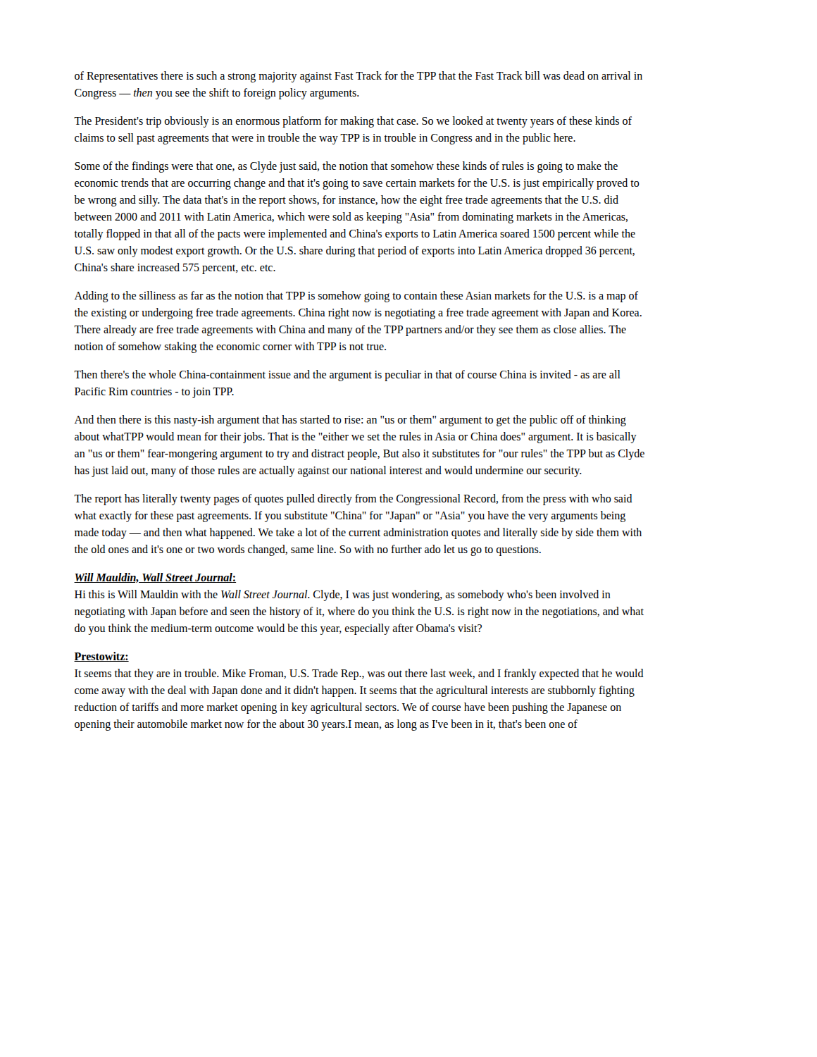of Representatives there is such a strong majority against Fast Track for the TPP that the Fast Track bill was dead on arrival in Congress — then you see the shift to foreign policy arguments.
The President's trip obviously is an enormous platform for making that case. So we looked at twenty years of these kinds of claims to sell past agreements that were in trouble the way TPP is in trouble in Congress and in the public here.
Some of the findings were that one, as Clyde just said, the notion that somehow these kinds of rules is going to make the economic trends that are occurring change and that it's going to save certain markets for the U.S. is just empirically proved to be wrong and silly. The data that's in the report shows, for instance, how the eight free trade agreements that the U.S. did between 2000 and 2011 with Latin America, which were sold as keeping "Asia" from dominating markets in the Americas, totally flopped in that all of the pacts were implemented and China's exports to Latin America soared 1500 percent while the U.S. saw only modest export growth. Or the U.S. share during that period of exports into Latin America dropped 36 percent, China's share increased 575 percent, etc. etc.
Adding to the silliness as far as the notion that TPP is somehow going to contain these Asian markets for the U.S. is a map of the existing or undergoing free trade agreements. China right now is negotiating a free trade agreement with Japan and Korea. There already are free trade agreements with China and many of the TPP partners and/or they see them as close allies. The notion of somehow staking the economic corner with TPP is not true.
Then there's the whole China-containment issue and the argument is peculiar in that of course China is invited - as are all Pacific Rim countries - to join TPP.
And then there is this nasty-ish argument that has started to rise: an "us or them" argument to get the public off of thinking about whatTPP would mean for their jobs. That is the "either we set the rules in Asia or China does" argument. It is basically an "us or them" fear-mongering argument to try and distract people, But also it substitutes for "our rules" the TPP but as Clyde has just laid out, many of those rules are actually against our national interest and would undermine our security.
The report has literally twenty pages of quotes pulled directly from the Congressional Record, from the press with who said what exactly for these past agreements. If you substitute "China" for "Japan" or "Asia" you have the very arguments being made today — and then what happened. We take a lot of the current administration quotes and literally side by side them with the old ones and it's one or two words changed, same line. So with no further ado let us go to questions.
Will Mauldin, Wall Street Journal:
Hi this is Will Mauldin with the Wall Street Journal. Clyde, I was just wondering, as somebody who's been involved in negotiating with Japan before and seen the history of it, where do you think the U.S. is right now in the negotiations, and what do you think the medium-term outcome would be this year, especially after Obama's visit?
Prestowitz:
It seems that they are in trouble. Mike Froman, U.S. Trade Rep., was out there last week, and I frankly expected that he would come away with the deal with Japan done and it didn't happen. It seems that the agricultural interests are stubbornly fighting reduction of tariffs and more market opening in key agricultural sectors. We of course have been pushing the Japanese on opening their automobile market now for the about 30 years.I mean, as long as I've been in it, that's been one of